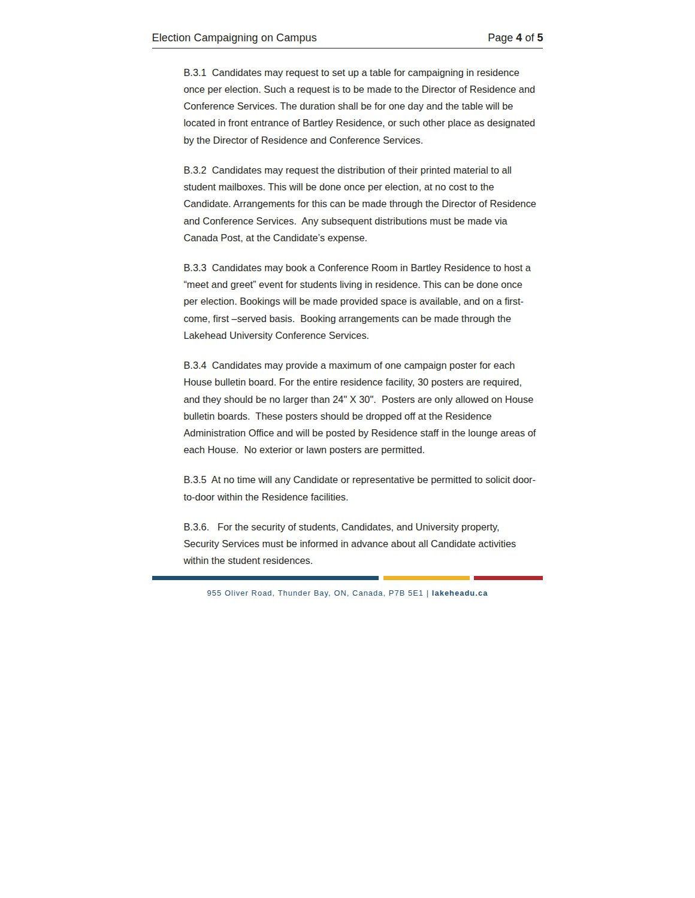Election Campaigning on Campus
Page 4 of 5
B.3.1 Candidates may request to set up a table for campaigning in residence once per election. Such a request is to be made to the Director of Residence and Conference Services. The duration shall be for one day and the table will be located in front entrance of Bartley Residence, or such other place as designated by the Director of Residence and Conference Services.
B.3.2 Candidates may request the distribution of their printed material to all student mailboxes. This will be done once per election, at no cost to the Candidate. Arrangements for this can be made through the Director of Residence and Conference Services. Any subsequent distributions must be made via Canada Post, at the Candidate’s expense.
B.3.3 Candidates may book a Conference Room in Bartley Residence to host a “meet and greet” event for students living in residence. This can be done once per election. Bookings will be made provided space is available, and on a first-come, first –served basis. Booking arrangements can be made through the Lakehead University Conference Services.
B.3.4 Candidates may provide a maximum of one campaign poster for each House bulletin board. For the entire residence facility, 30 posters are required, and they should be no larger than 24" X 30". Posters are only allowed on House bulletin boards. These posters should be dropped off at the Residence Administration Office and will be posted by Residence staff in the lounge areas of each House. No exterior or lawn posters are permitted.
B.3.5 At no time will any Candidate or representative be permitted to solicit door- to-door within the Residence facilities.
B.3.6. For the security of students, Candidates, and University property, Security Services must be informed in advance about all Candidate activities within the student residences.
955 Oliver Road, Thunder Bay, ON, Canada, P7B 5E1 | lakeheadu.ca